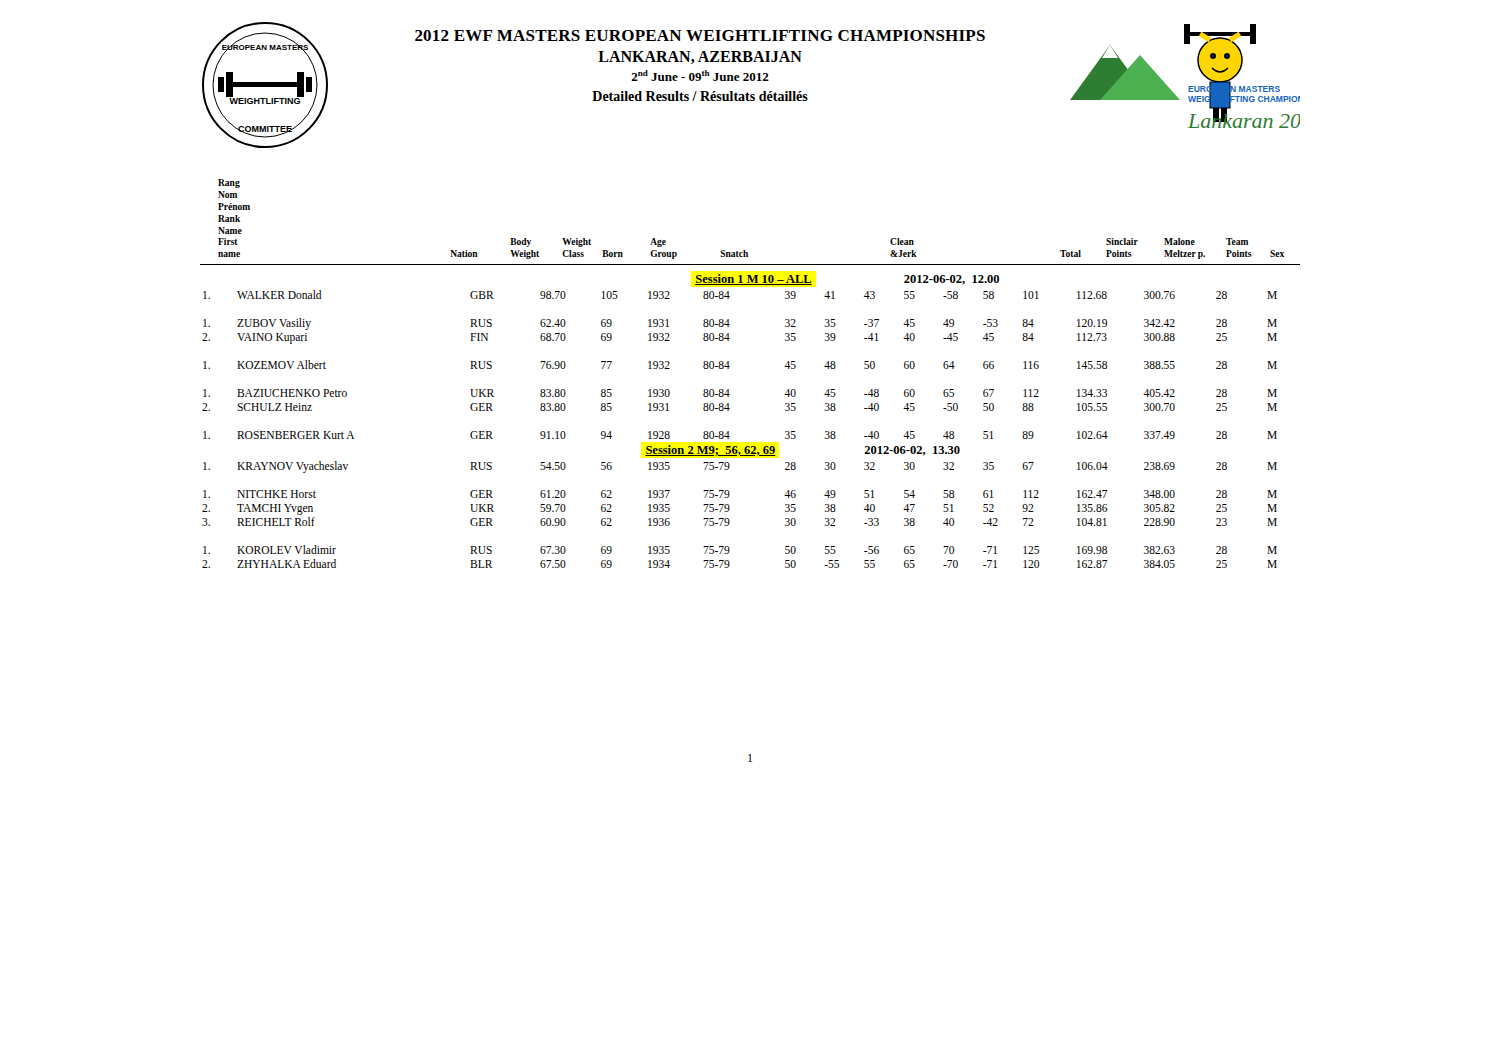EUROPEAN MASTERS WEIGHTLIFTING COMMITTEE
2012 EWF MASTERS EUROPEAN WEIGHTLIFTING CHAMPIONSHIPS
LANKARAN, AZERBAIJAN
2nd June - 09th June 2012
Detailed Results / Résultats détaillés
EUROPEAN MASTERS WEIGHTLIFTING CHAMPIONSHIP Lankaran 2012
| Rang Nom Prénom Rank Name First name | | Nation | Body Weight | Weight Class | Born | Age Group | Snatch | Clean &Jerk | Total | Sinclair Points | Malone Meltzer p. | Team Points | Sex |
| | Session 1 M 10 – ALL | 2012-06-02, 12.00 |
| 1. | WALKER Donald | GBR | 98.70 | 105 | 1932 | 80-84 | 39 | 41 | 43 | 55 | -58 | 58 | 101 | 112.68 | 300.76 | 28 | M |
| 1. | ZUBOV Vasiliy | RUS | 62.40 | 69 | 1931 | 80-84 | 32 | 35 | -37 | 45 | 49 | -53 | 84 | 120.19 | 342.42 | 28 | M |
| 2. | VAINO Kupari | FIN | 68.70 | 69 | 1932 | 80-84 | 35 | 39 | -41 | 40 | -45 | 45 | 84 | 112.73 | 300.88 | 25 | M |
| 1. | KOZEMOV Albert | RUS | 76.90 | 77 | 1932 | 80-84 | 45 | 48 | 50 | 60 | 64 | 66 | 116 | 145.58 | 388.55 | 28 | M |
| 1. | BAZIUCHENKO Petro | UKR | 83.80 | 85 | 1930 | 80-84 | 40 | 45 | -48 | 60 | 65 | 67 | 112 | 134.33 | 405.42 | 28 | M |
| 2. | SCHULZ Heinz | GER | 83.80 | 85 | 1931 | 80-84 | 35 | 38 | -40 | 45 | -50 | 50 | 88 | 105.55 | 300.70 | 25 | M |
| 1. | ROSENBERGER Kurt A | GER | 91.10 | 94 | 1928 | 80-84 | 35 | 38 | -40 | 45 | 48 | 51 | 89 | 102.64 | 337.49 | 28 | M |
| | Session 2 M9; 56, 62, 69 | 2012-06-02, 13.30 |
| 1. | KRAYNOV Vyacheslav | RUS | 54.50 | 56 | 1935 | 75-79 | 28 | 30 | 32 | 30 | 32 | 35 | 67 | 106.04 | 238.69 | 28 | M |
| 1. | NITCHKE Horst | GER | 61.20 | 62 | 1937 | 75-79 | 46 | 49 | 51 | 54 | 58 | 61 | 112 | 162.47 | 348.00 | 28 | M |
| 2. | TAMCHI Yvgen | UKR | 59.70 | 62 | 1935 | 75-79 | 35 | 38 | 40 | 47 | 51 | 52 | 92 | 135.86 | 305.82 | 25 | M |
| 3. | REICHELT Rolf | GER | 60.90 | 62 | 1936 | 75-79 | 30 | 32 | -33 | 38 | 40 | -42 | 72 | 104.81 | 228.90 | 23 | M |
| 1. | KOROLEV Vladimir | RUS | 67.30 | 69 | 1935 | 75-79 | 50 | 55 | -56 | 65 | 70 | -71 | 125 | 169.98 | 382.63 | 28 | M |
| 2. | ZHYHALKA Eduard | BLR | 67.50 | 69 | 1934 | 75-79 | 50 | -55 | 55 | 65 | -70 | -71 | 120 | 162.87 | 384.05 | 25 | M |
1